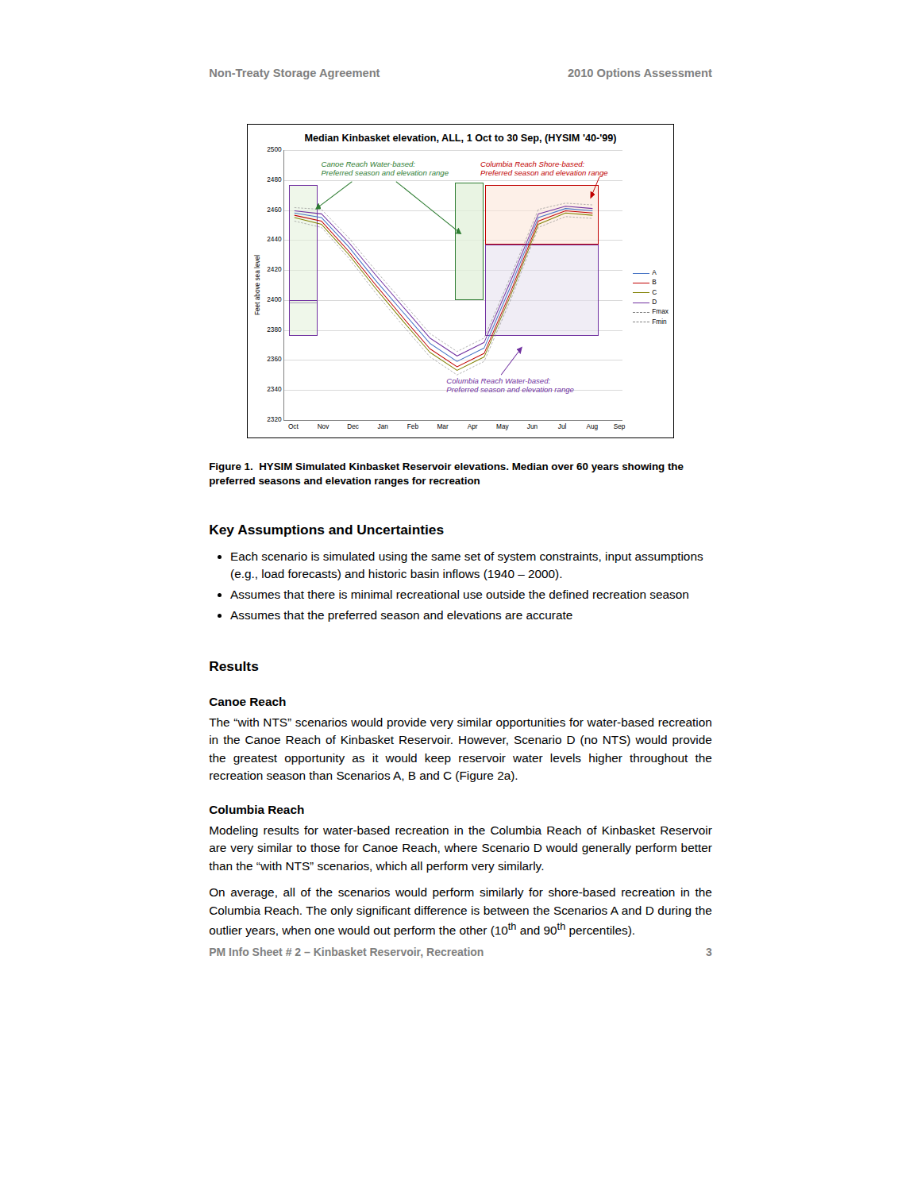Non-Treaty Storage Agreement
2010 Options Assessment
Median Kinbasket elevation, ALL, 1 Oct to 30 Sep, (HYSIM '40-'99)
Feet above sea level
2500
2480
2460
2440
2420
2400
2380
2360
2340
2320
Canoe Reach Water-based:
Preferred season and elevation range
Columbia Reach Shore-based:
Preferred season and elevation range
Columbia Reach Water-based:
Preferred season and elevation range
A
B
C
D
Fmax
Fmin
Oct
Nov
Dec
Jan
Feb
Mar
Apr
May
Jun
Jul
Aug
Sep
Figure 1. HYSIM Simulated Kinbasket Reservoir elevations. Median over 60 years showing the preferred seasons and elevation ranges for recreation
Key Assumptions and Uncertainties
Each scenario is simulated using the same set of system constraints, input assumptions (e.g., load forecasts) and historic basin inflows (1940 – 2000).
Assumes that there is minimal recreational use outside the defined recreation season
Assumes that the preferred season and elevations are accurate
Results
Canoe Reach
The “with NTS” scenarios would provide very similar opportunities for water-based recreation in the Canoe Reach of Kinbasket Reservoir. However, Scenario D (no NTS) would provide the greatest opportunity as it would keep reservoir water levels higher throughout the recreation season than Scenarios A, B and C (Figure 2a).
Columbia Reach
Modeling results for water-based recreation in the Columbia Reach of Kinbasket Reservoir are very similar to those for Canoe Reach, where Scenario D would generally perform better than the “with NTS” scenarios, which all perform very similarly.
On average, all of the scenarios would perform similarly for shore-based recreation in the Columbia Reach. The only significant difference is between the Scenarios A and D during the outlier years, when one would out perform the other (10th and 90th percentiles).
PM Info Sheet # 2 – Kinbasket Reservoir, Recreation
3